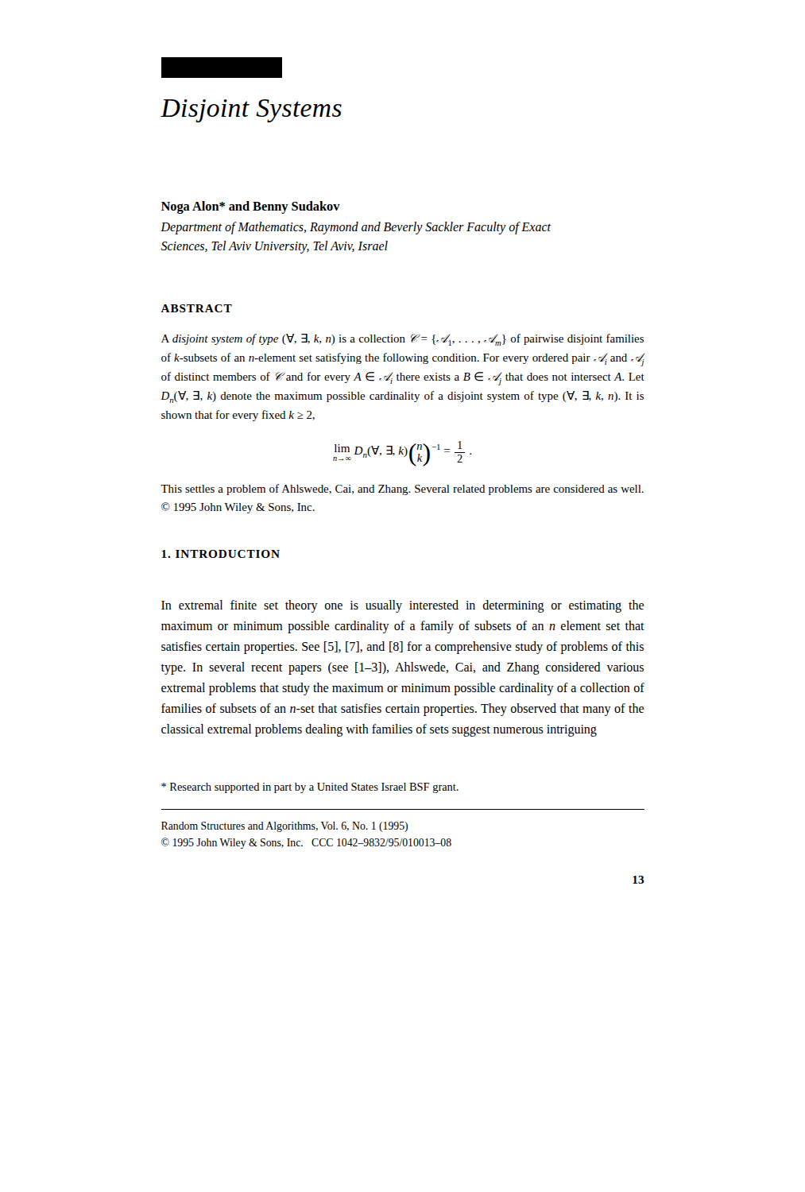Disjoint Systems
Noga Alon* and Benny Sudakov
Department of Mathematics, Raymond and Beverly Sackler Faculty of Exact
Sciences, Tel Aviv University, Tel Aviv, Israel
ABSTRACT
A disjoint system of type (∀, ∃, k, n) is a collection 𝒞 = {𝒜1, . . . , 𝒜m} of pairwise disjoint families of k-subsets of an n-element set satisfying the following condition. For every ordered pair 𝒜i and 𝒜j of distinct members of 𝒞 and for every A ∈ 𝒜i there exists a B ∈ 𝒜j that does not intersect A. Let Dn(∀, ∃, k) denote the maximum possible cardinality of a disjoint system of type (∀, ∃, k, n). It is shown that for every fixed k ≥ 2,
lim n→∞Dn(∀, ∃, k)(n
k)−1 = 12 .
This settles a problem of Ahlswede, Cai, and Zhang. Several related problems are considered as well. © 1995 John Wiley & Sons, Inc.
1. INTRODUCTION
In extremal finite set theory one is usually interested in determining or estimating the maximum or minimum possible cardinality of a family of subsets of an n element set that satisfies certain properties. See [5], [7], and [8] for a comprehensive study of problems of this type. In several recent papers (see [1–3]), Ahlswede, Cai, and Zhang considered various extremal problems that study the maximum or minimum possible cardinality of a collection of families of subsets of an n-set that satisfies certain properties. They observed that many of the classical extremal problems dealing with families of sets suggest numerous intriguing
* Research supported in part by a United States Israel BSF grant.
Random Structures and Algorithms, Vol. 6, No. 1 (1995)
© 1995 John Wiley & Sons, Inc. CCC 1042–9832/95/010013–08
13